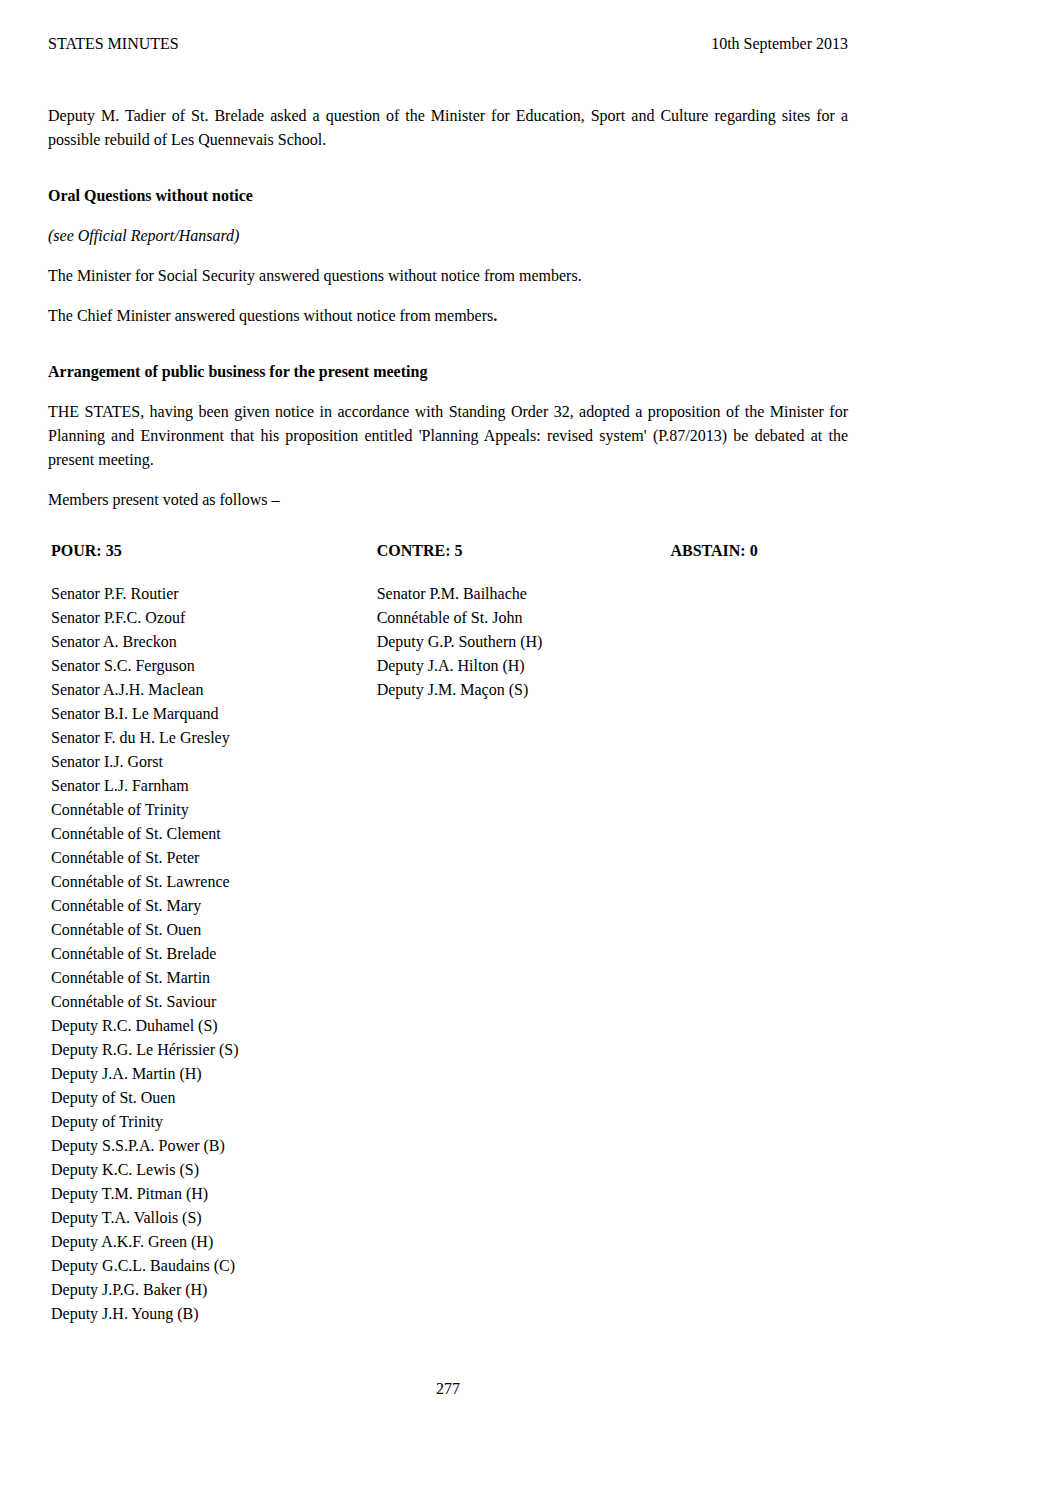States Minutes
10th September 2013
Deputy M. Tadier of St. Brelade asked a question of the Minister for Education, Sport and Culture regarding sites for a possible rebuild of Les Quennevais School.
Oral Questions without notice
(see Official Report/Hansard)
The Minister for Social Security answered questions without notice from members.
The Chief Minister answered questions without notice from members.
Arrangement of public business for the present meeting
THE STATES, having been given notice in accordance with Standing Order 32, adopted a proposition of the Minister for Planning and Environment that his proposition entitled 'Planning Appeals: revised system' (P.87/2013) be debated at the present meeting.
Members present voted as follows –
| POUR: 35 | CONTRE: 5 | ABSTAIN: 0 |
| Senator P.F. Routier Senator P.F.C. Ozouf Senator A. Breckon Senator S.C. Ferguson Senator A.J.H. Maclean Senator B.I. Le Marquand Senator F. du H. Le Gresley Senator I.J. Gorst Senator L.J. Farnham Connétable of Trinity Connétable of St. Clement Connétable of St. Peter Connétable of St. Lawrence Connétable of St. Mary Connétable of St. Ouen Connétable of St. Brelade Connétable of St. Martin Connétable of St. Saviour Deputy R.C. Duhamel (S) Deputy R.G. Le Hérissier (S) Deputy J.A. Martin (H) Deputy of St. Ouen Deputy of Trinity Deputy S.S.P.A. Power (B) Deputy K.C. Lewis (S) Deputy T.M. Pitman (H) Deputy T.A. Vallois (S) Deputy A.K.F. Green (H) Deputy G.C.L. Baudains (C) Deputy J.P.G. Baker (H) Deputy J.H. Young (B) | Senator P.M. Bailhache Connétable of St. John Deputy G.P. Southern (H) Deputy J.A. Hilton (H) Deputy J.M. Maçon (S) | |
277